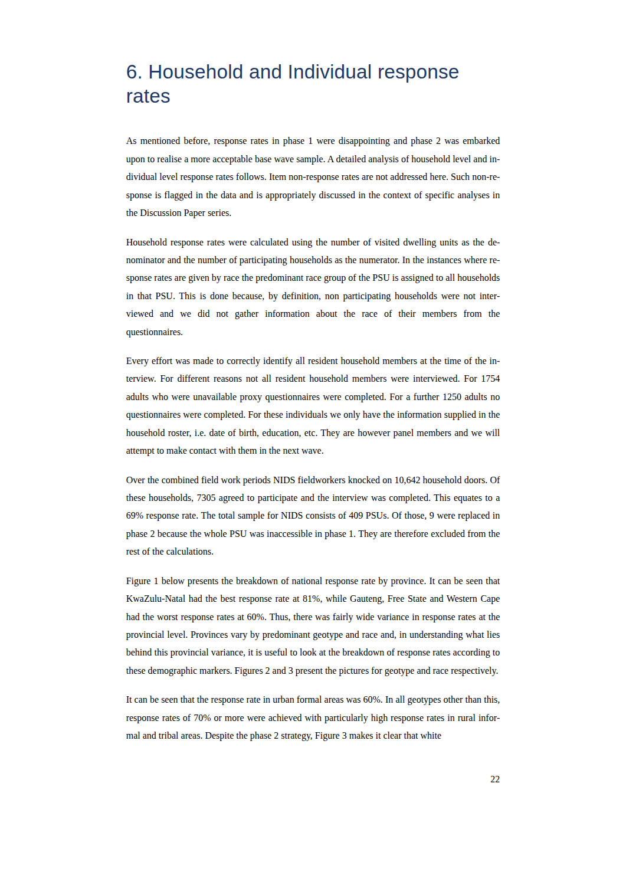6. Household and Individual response rates
As mentioned before, response rates in phase 1 were disappointing and phase 2 was embarked upon to realise a more acceptable base wave sample. A detailed analysis of household level and individual level response rates follows. Item non-response rates are not addressed here. Such non-response is flagged in the data and is appropriately discussed in the context of specific analyses in the Discussion Paper series.
Household response rates were calculated using the number of visited dwelling units as the denominator and the number of participating households as the numerator. In the instances where response rates are given by race the predominant race group of the PSU is assigned to all households in that PSU. This is done because, by definition, non participating households were not interviewed and we did not gather information about the race of their members from the questionnaires.
Every effort was made to correctly identify all resident household members at the time of the interview. For different reasons not all resident household members were interviewed. For 1754 adults who were unavailable proxy questionnaires were completed. For a further 1250 adults no questionnaires were completed. For these individuals we only have the information supplied in the household roster, i.e. date of birth, education, etc. They are however panel members and we will attempt to make contact with them in the next wave.
Over the combined field work periods NIDS fieldworkers knocked on 10,642 household doors. Of these households, 7305 agreed to participate and the interview was completed. This equates to a 69% response rate. The total sample for NIDS consists of 409 PSUs. Of those, 9 were replaced in phase 2 because the whole PSU was inaccessible in phase 1. They are therefore excluded from the rest of the calculations.
Figure 1 below presents the breakdown of national response rate by province. It can be seen that KwaZulu-Natal had the best response rate at 81%, while Gauteng, Free State and Western Cape had the worst response rates at 60%. Thus, there was fairly wide variance in response rates at the provincial level. Provinces vary by predominant geotype and race and, in understanding what lies behind this provincial variance, it is useful to look at the breakdown of response rates according to these demographic markers. Figures 2 and 3 present the pictures for geotype and race respectively.
It can be seen that the response rate in urban formal areas was 60%. In all geotypes other than this, response rates of 70% or more were achieved with particularly high response rates in rural informal and tribal areas. Despite the phase 2 strategy, Figure 3 makes it clear that white
22